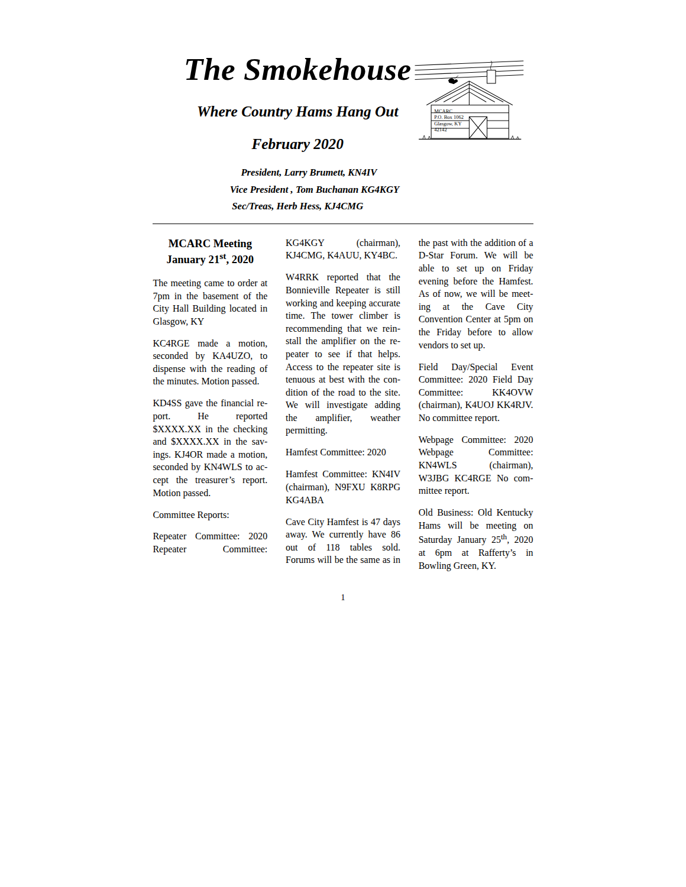MCARC P.O. Box 1062 Glasgow, KY 42142
The Smokehouse
Where Country Hams Hang Out
February 2020
President, Larry Brumett, KN4IV
Vice President , Tom Buchanan KG4KGY
Sec/Treas, Herb Hess, KJ4CMG
MCARC Meeting
January 21st, 2020
The meeting came to order at 7pm in the basement of the City Hall Building located in Glasgow, KY
KC4RGE made a motion, seconded by KA4UZO, to dispense with the reading of the minutes. Motion passed.
KD4SS gave the financial report. He reported $XXXX.XX in the checking and $XXXX.XX in the savings. KJ4OR made a motion, seconded by KN4WLS to accept the treasurer’s report. Motion passed.
Committee Reports:
Repeater Committee: 2020 Repeater Committee: KG4KGY (chairman), KJ4CMG, K4AUU, KY4BC.
W4RRK reported that the Bonnieville Repeater is still working and keeping accurate time. The tower climber is recommending that we reinstall the amplifier on the repeater to see if that helps. Access to the repeater site is tenuous at best with the condition of the road to the site. We will investigate adding the amplifier, weather permitting.
Hamfest Committee: 2020
Hamfest Committee: KN4IV (chairman), N9FXU K8RPG KG4ABA
Cave City Hamfest is 47 days away. We currently have 86 out of 118 tables sold. Forums will be the same as in the past with the addition of a D-Star Forum. We will be able to set up on Friday evening before the Hamfest. As of now, we will be meeting at the Cave City Convention Center at 5pm on the Friday before to allow vendors to set up.
Field Day/Special Event Committee: 2020 Field Day Committee: KK4OVW (chairman), K4UOJ KK4RJV. No committee report.
Webpage Committee: 2020 Webpage Committee: KN4WLS (chairman), W3JBG KC4RGE No committee report.
Old Business: Old Kentucky Hams will be meeting on Saturday January 25th, 2020 at 6pm at Rafferty’s in Bowling Green, KY.
1